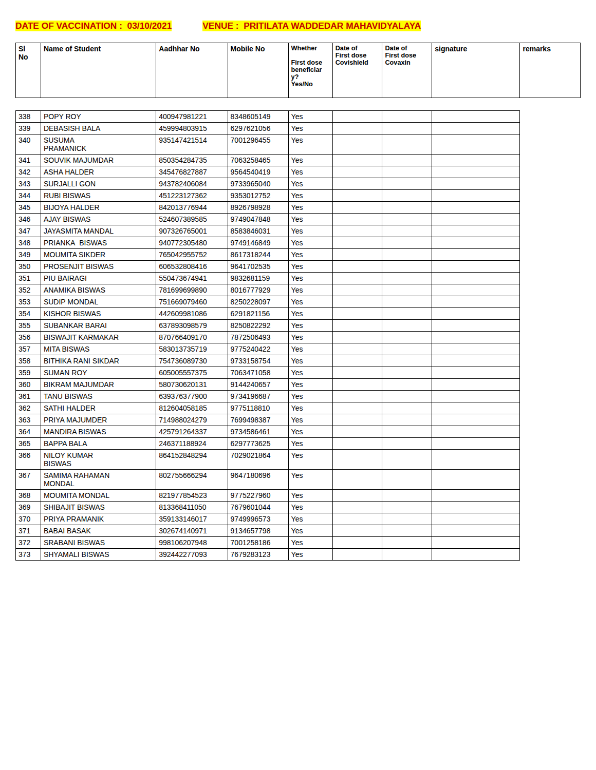DATE OF VACCINATION : 03/10/2021 VENUE : PRITILATA WADDEDAR MAHAVIDYALAYA
| Sl No | Name of Student | Aadhhar No | Mobile No | Whether First dose beneficiar y? Yes/No | Date of First dose Covishield | Date of First dose Covaxin | signature | remarks |
| --- | --- | --- | --- | --- | --- | --- | --- | --- |
| 338 | POPY ROY | 400947981221 | 8348605149 | Yes | | | | |
| 339 | DEBASISH BALA | 459994803915 | 6297621056 | Yes | | | | |
| 340 | SUSUMA PRAMANICK | 935147421514 | 7001296455 | Yes | | | | |
| 341 | SOUVIK MAJUMDAR | 850354284735 | 7063258465 | Yes | | | | |
| 342 | ASHA HALDER | 345476827887 | 9564540419 | Yes | | | | |
| 343 | SURJALLI GON | 943782406084 | 9733965040 | Yes | | | | |
| 344 | RUBI BISWAS | 451223127362 | 9353012752 | Yes | | | | |
| 345 | BIJOYA HALDER | 842013776944 | 8926798928 | Yes | | | | |
| 346 | AJAY BISWAS | 524607389585 | 9749047848 | Yes | | | | |
| 347 | JAYASMITA MANDAL | 907326765001 | 8583846031 | Yes | | | | |
| 348 | PRIANKA BISWAS | 940772305480 | 9749146849 | Yes | | | | |
| 349 | MOUMITA SIKDER | 765042955752 | 8617318244 | Yes | | | | |
| 350 | PROSENJIT BISWAS | 606532808416 | 9641702535 | Yes | | | | |
| 351 | PIU BAIRAGI | 550473674941 | 9832681159 | Yes | | | | |
| 352 | ANAMIKA BISWAS | 781699699890 | 8016777929 | Yes | | | | |
| 353 | SUDIP MONDAL | 751669079460 | 8250228097 | Yes | | | | |
| 354 | KISHOR BISWAS | 442609981086 | 6291821156 | Yes | | | | |
| 355 | SUBANKAR BARAI | 637893098579 | 8250822292 | Yes | | | | |
| 356 | BISWAJIT KARMAKAR | 870766409170 | 7872506493 | Yes | | | | |
| 357 | MITA BISWAS | 583013735719 | 9775240422 | Yes | | | | |
| 358 | BITHIKA RANI SIKDAR | 754736089730 | 9733158754 | Yes | | | | |
| 359 | SUMAN ROY | 605005557375 | 7063471058 | Yes | | | | |
| 360 | BIKRAM MAJUMDAR | 580730620131 | 9144240657 | Yes | | | | |
| 361 | TANU BISWAS | 639376377900 | 9734196687 | Yes | | | | |
| 362 | SATHI HALDER | 812604058185 | 9775118810 | Yes | | | | |
| 363 | PRIYA MAJUMDER | 714988024279 | 7699498387 | Yes | | | | |
| 364 | MANDIRA BISWAS | 425791264337 | 9734586461 | Yes | | | | |
| 365 | BAPPA BALA | 246371188924 | 6297773625 | Yes | | | | |
| 366 | NILOY KUMAR BISWAS | 864152848294 | 7029021864 | Yes | | | | |
| 367 | SAMIMA RAHAMAN MONDAL | 802755666294 | 9647180696 | Yes | | | | |
| 368 | MOUMITA MONDAL | 821977854523 | 9775227960 | Yes | | | | |
| 369 | SHIBAJIT BISWAS | 813368411050 | 7679601044 | Yes | | | | |
| 370 | PRIYA PRAMANIK | 359133146017 | 9749996573 | Yes | | | | |
| 371 | BABAI BASAK | 302674140971 | 9134657798 | Yes | | | | |
| 372 | SRABANI BISWAS | 998106207948 | 7001258186 | Yes | | | | |
| 373 | SHYAMALI BISWAS | 392442277093 | 7679283123 | Yes | | | | |